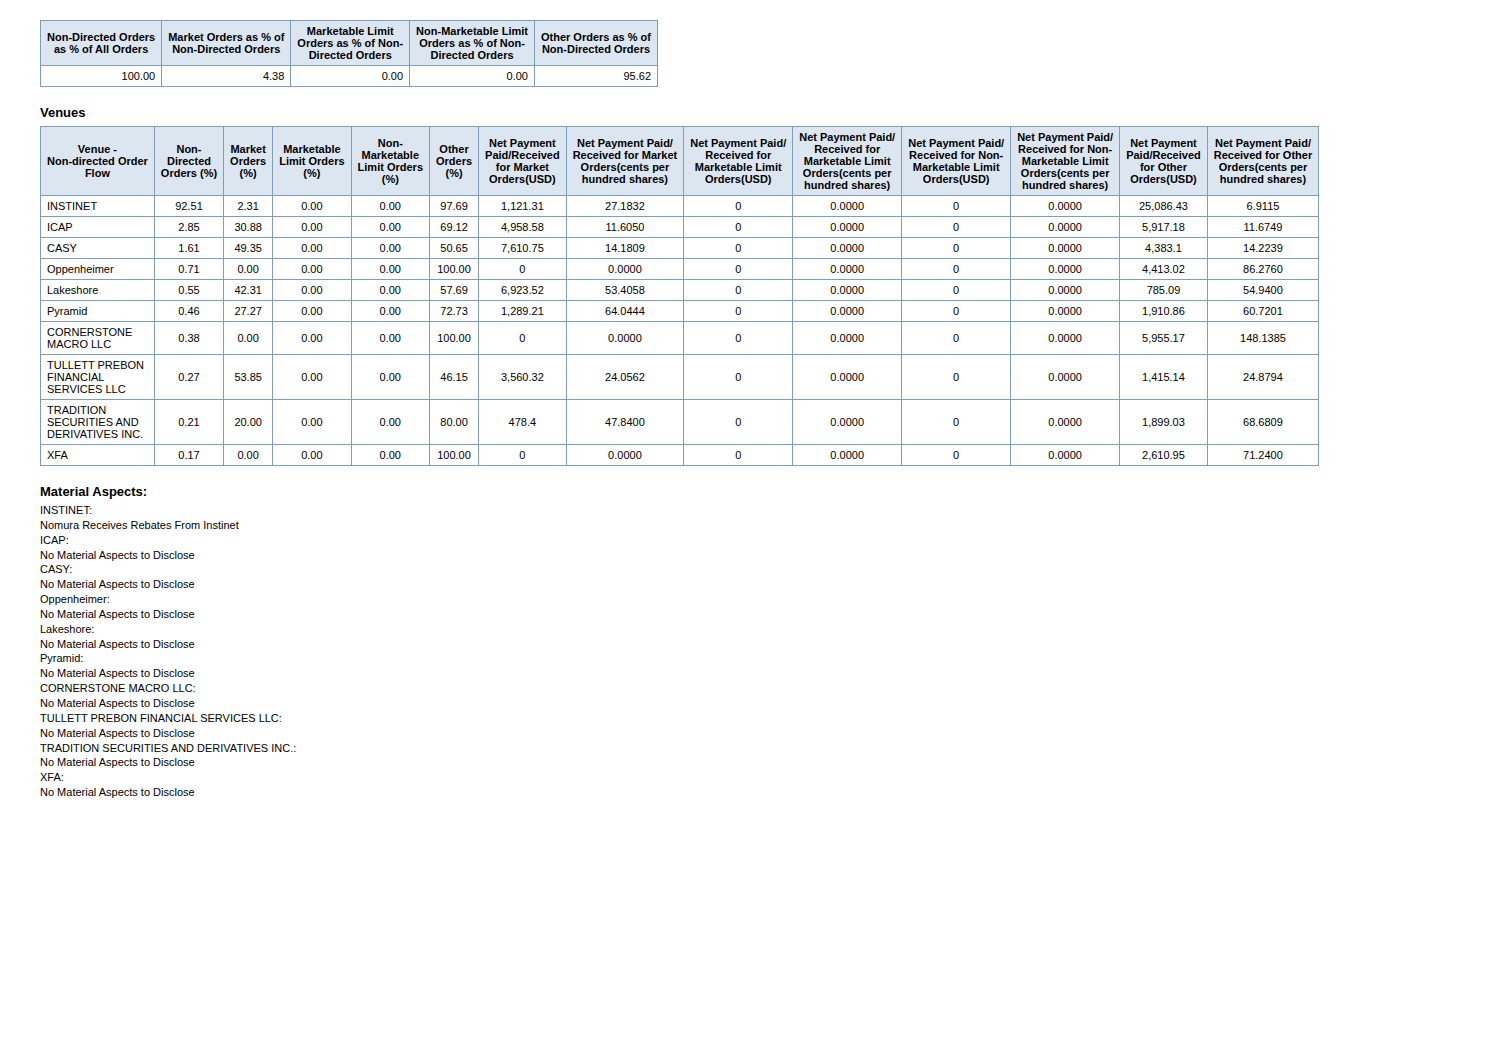| Non-Directed Orders as % of All Orders | Market Orders as % of Non-Directed Orders | Marketable Limit Orders as % of Non- Directed Orders | Non-Marketable Limit Orders as % of Non- Directed Orders | Other Orders as % of Non-Directed Orders |
| --- | --- | --- | --- | --- |
| 100.00 | 4.38 | 0.00 | 0.00 | 95.62 |
Venues
| Venue - Non-directed Order Flow | Non- Directed Orders (%) | Market Orders (%) | Marketable Limit Orders (%) | Non- Marketable Limit Orders (%) | Other Orders (%) | Net Payment Paid/Received for Market Orders(USD) | Net Payment Paid/ Received for Market Orders(cents per hundred shares) | Net Payment Paid/ Received for Marketable Limit Orders(USD) | Net Payment Paid/ Received for Marketable Limit Orders(cents per hundred shares) | Net Payment Paid/ Received for Non- Marketable Limit Orders(USD) | Net Payment Paid/ Received for Non- Marketable Limit Orders(cents per hundred shares) | Net Payment Paid/Received for Other Orders(USD) | Net Payment Paid/ Received for Other Orders(cents per hundred shares) |
| --- | --- | --- | --- | --- | --- | --- | --- | --- | --- | --- | --- | --- | --- |
| INSTINET | 92.51 | 2.31 | 0.00 | 0.00 | 97.69 | 1,121.31 | 27.1832 | 0 | 0.0000 | 0 | 0.0000 | 25,086.43 | 6.9115 |
| ICAP | 2.85 | 30.88 | 0.00 | 0.00 | 69.12 | 4,958.58 | 11.6050 | 0 | 0.0000 | 0 | 0.0000 | 5,917.18 | 11.6749 |
| CASY | 1.61 | 49.35 | 0.00 | 0.00 | 50.65 | 7,610.75 | 14.1809 | 0 | 0.0000 | 0 | 0.0000 | 4,383.1 | 14.2239 |
| Oppenheimer | 0.71 | 0.00 | 0.00 | 0.00 | 100.00 | 0 | 0.0000 | 0 | 0.0000 | 0 | 0.0000 | 4,413.02 | 86.2760 |
| Lakeshore | 0.55 | 42.31 | 0.00 | 0.00 | 57.69 | 6,923.52 | 53.4058 | 0 | 0.0000 | 0 | 0.0000 | 785.09 | 54.9400 |
| Pyramid | 0.46 | 27.27 | 0.00 | 0.00 | 72.73 | 1,289.21 | 64.0444 | 0 | 0.0000 | 0 | 0.0000 | 1,910.86 | 60.7201 |
| CORNERSTONE MACRO LLC | 0.38 | 0.00 | 0.00 | 0.00 | 100.00 | 0 | 0.0000 | 0 | 0.0000 | 0 | 0.0000 | 5,955.17 | 148.1385 |
| TULLETT PREBON FINANCIAL SERVICES LLC | 0.27 | 53.85 | 0.00 | 0.00 | 46.15 | 3,560.32 | 24.0562 | 0 | 0.0000 | 0 | 0.0000 | 1,415.14 | 24.8794 |
| TRADITION SECURITIES AND DERIVATIVES INC. | 0.21 | 20.00 | 0.00 | 0.00 | 80.00 | 478.4 | 47.8400 | 0 | 0.0000 | 0 | 0.0000 | 1,899.03 | 68.6809 |
| XFA | 0.17 | 0.00 | 0.00 | 0.00 | 100.00 | 0 | 0.0000 | 0 | 0.0000 | 0 | 0.0000 | 2,610.95 | 71.2400 |
Material Aspects:
INSTINET:
Nomura Receives Rebates From Instinet
ICAP:
No Material Aspects to Disclose
CASY:
No Material Aspects to Disclose
Oppenheimer:
No Material Aspects to Disclose
Lakeshore:
No Material Aspects to Disclose
Pyramid:
No Material Aspects to Disclose
CORNERSTONE MACRO LLC:
No Material Aspects to Disclose
TULLETT PREBON FINANCIAL SERVICES LLC:
No Material Aspects to Disclose
TRADITION SECURITIES AND DERIVATIVES INC.:
No Material Aspects to Disclose
XFA:
No Material Aspects to Disclose